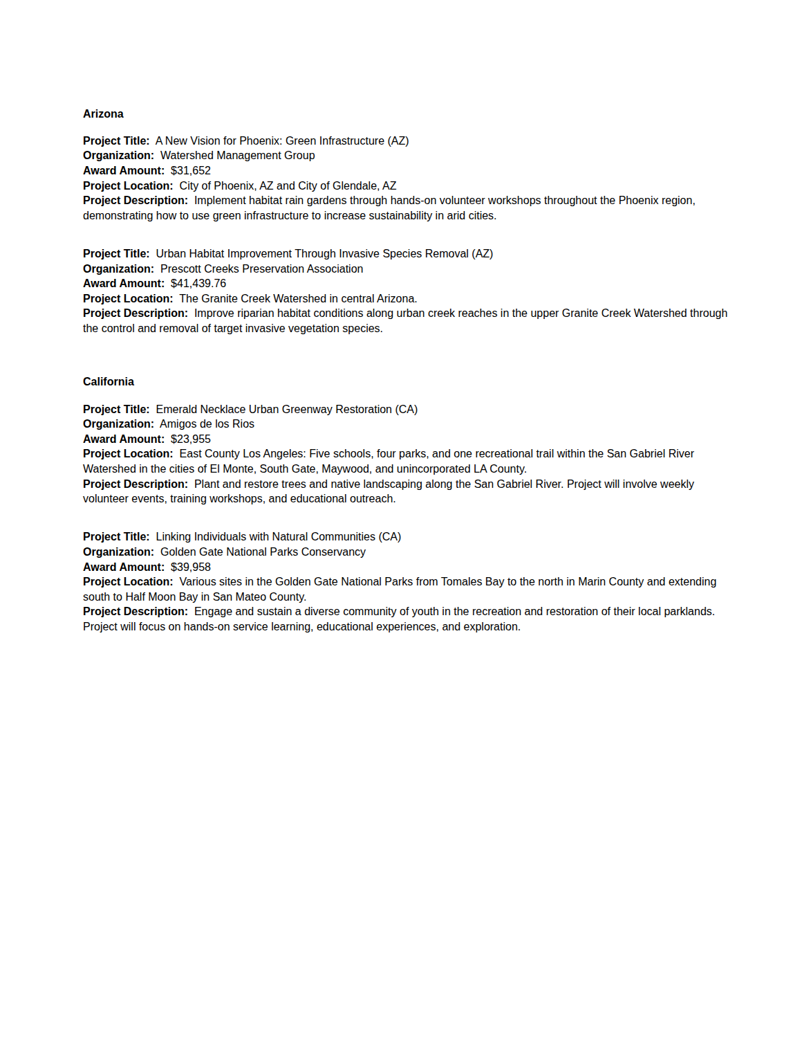Arizona
Project Title: A New Vision for Phoenix: Green Infrastructure (AZ)
Organization: Watershed Management Group
Award Amount: $31,652
Project Location: City of Phoenix, AZ and City of Glendale, AZ
Project Description: Implement habitat rain gardens through hands-on volunteer workshops throughout the Phoenix region, demonstrating how to use green infrastructure to increase sustainability in arid cities.
Project Title: Urban Habitat Improvement Through Invasive Species Removal (AZ)
Organization: Prescott Creeks Preservation Association
Award Amount: $41,439.76
Project Location: The Granite Creek Watershed in central Arizona.
Project Description: Improve riparian habitat conditions along urban creek reaches in the upper Granite Creek Watershed through the control and removal of target invasive vegetation species.
California
Project Title: Emerald Necklace Urban Greenway Restoration (CA)
Organization: Amigos de los Rios
Award Amount: $23,955
Project Location: East County Los Angeles: Five schools, four parks, and one recreational trail within the San Gabriel River Watershed in the cities of El Monte, South Gate, Maywood, and unincorporated LA County.
Project Description: Plant and restore trees and native landscaping along the San Gabriel River. Project will involve weekly volunteer events, training workshops, and educational outreach.
Project Title: Linking Individuals with Natural Communities (CA)
Organization: Golden Gate National Parks Conservancy
Award Amount: $39,958
Project Location: Various sites in the Golden Gate National Parks from Tomales Bay to the north in Marin County and extending south to Half Moon Bay in San Mateo County.
Project Description: Engage and sustain a diverse community of youth in the recreation and restoration of their local parklands. Project will focus on hands-on service learning, educational experiences, and exploration.